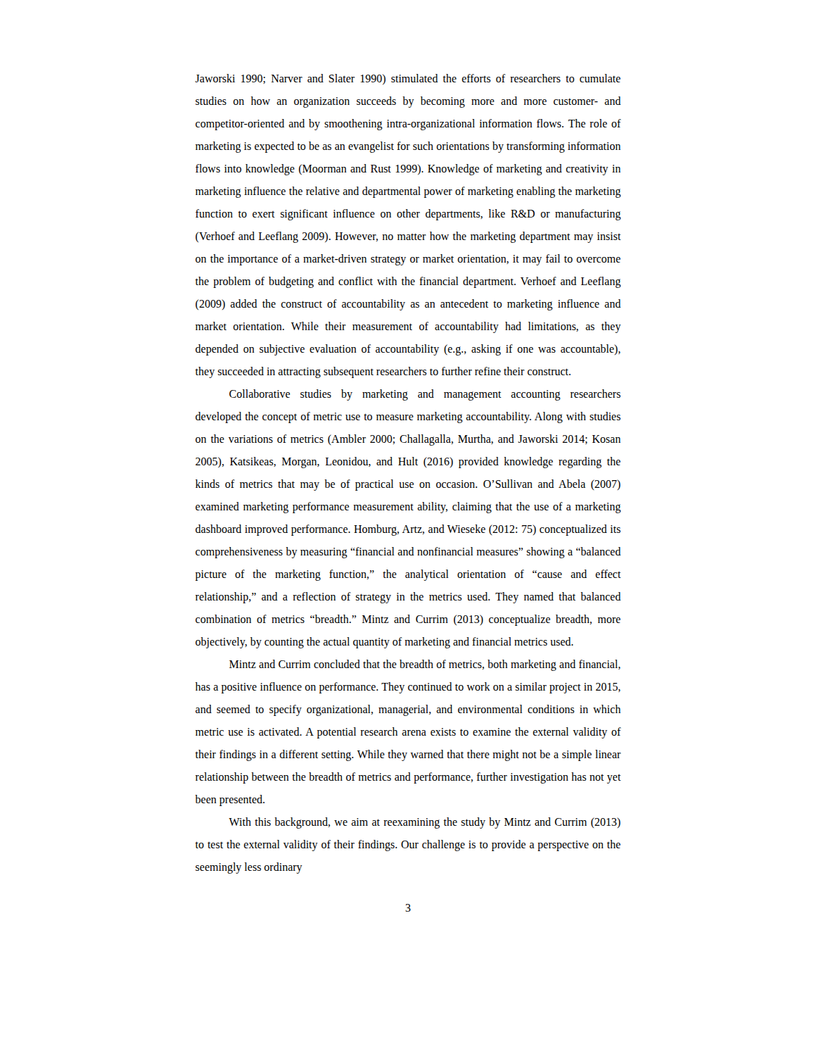Jaworski 1990; Narver and Slater 1990) stimulated the efforts of researchers to cumulate studies on how an organization succeeds by becoming more and more customer- and competitor-oriented and by smoothening intra-organizational information flows. The role of marketing is expected to be as an evangelist for such orientations by transforming information flows into knowledge (Moorman and Rust 1999). Knowledge of marketing and creativity in marketing influence the relative and departmental power of marketing enabling the marketing function to exert significant influence on other departments, like R&D or manufacturing (Verhoef and Leeflang 2009). However, no matter how the marketing department may insist on the importance of a market-driven strategy or market orientation, it may fail to overcome the problem of budgeting and conflict with the financial department. Verhoef and Leeflang (2009) added the construct of accountability as an antecedent to marketing influence and market orientation. While their measurement of accountability had limitations, as they depended on subjective evaluation of accountability (e.g., asking if one was accountable), they succeeded in attracting subsequent researchers to further refine their construct.
Collaborative studies by marketing and management accounting researchers developed the concept of metric use to measure marketing accountability. Along with studies on the variations of metrics (Ambler 2000; Challagalla, Murtha, and Jaworski 2014; Kosan 2005), Katsikeas, Morgan, Leonidou, and Hult (2016) provided knowledge regarding the kinds of metrics that may be of practical use on occasion. O’Sullivan and Abela (2007) examined marketing performance measurement ability, claiming that the use of a marketing dashboard improved performance. Homburg, Artz, and Wieseke (2012: 75) conceptualized its comprehensiveness by measuring “financial and nonfinancial measures” showing a “balanced picture of the marketing function,” the analytical orientation of “cause and effect relationship,” and a reflection of strategy in the metrics used. They named that balanced combination of metrics “breadth.” Mintz and Currim (2013) conceptualize breadth, more objectively, by counting the actual quantity of marketing and financial metrics used.
Mintz and Currim concluded that the breadth of metrics, both marketing and financial, has a positive influence on performance. They continued to work on a similar project in 2015, and seemed to specify organizational, managerial, and environmental conditions in which metric use is activated. A potential research arena exists to examine the external validity of their findings in a different setting. While they warned that there might not be a simple linear relationship between the breadth of metrics and performance, further investigation has not yet been presented.
With this background, we aim at reexamining the study by Mintz and Currim (2013) to test the external validity of their findings. Our challenge is to provide a perspective on the seemingly less ordinary
3